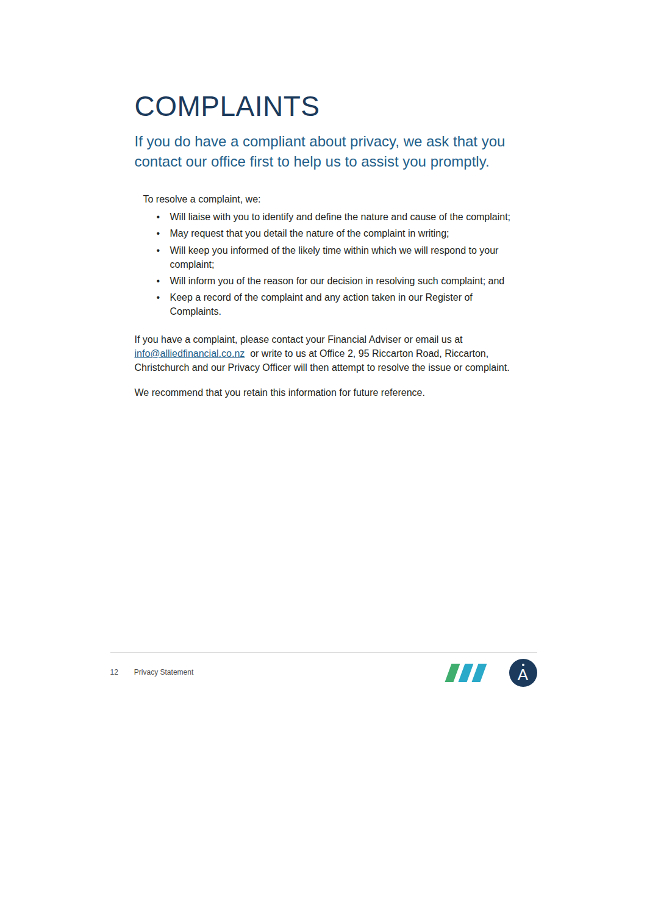COMPLAINTS
If you do have a compliant about privacy, we ask that you contact our office first to help us to assist you promptly.
To resolve a complaint, we:
Will liaise with you to identify and define the nature and cause of the complaint;
May request that you detail the nature of the complaint in writing;
Will keep you informed of the likely time within which we will respond to your complaint;
Will inform you of the reason for our decision in resolving such complaint; and
Keep a record of the complaint and any action taken in our Register of Complaints.
If you have a complaint, please contact your Financial Adviser or email us at info@alliedfinancial.co.nz or write to us at Office 2, 95 Riccarton Road, Riccarton, Christchurch and our Privacy Officer will then attempt to resolve the issue or complaint.
We recommend that you retain this information for future reference.
12 Privacy Statement
A